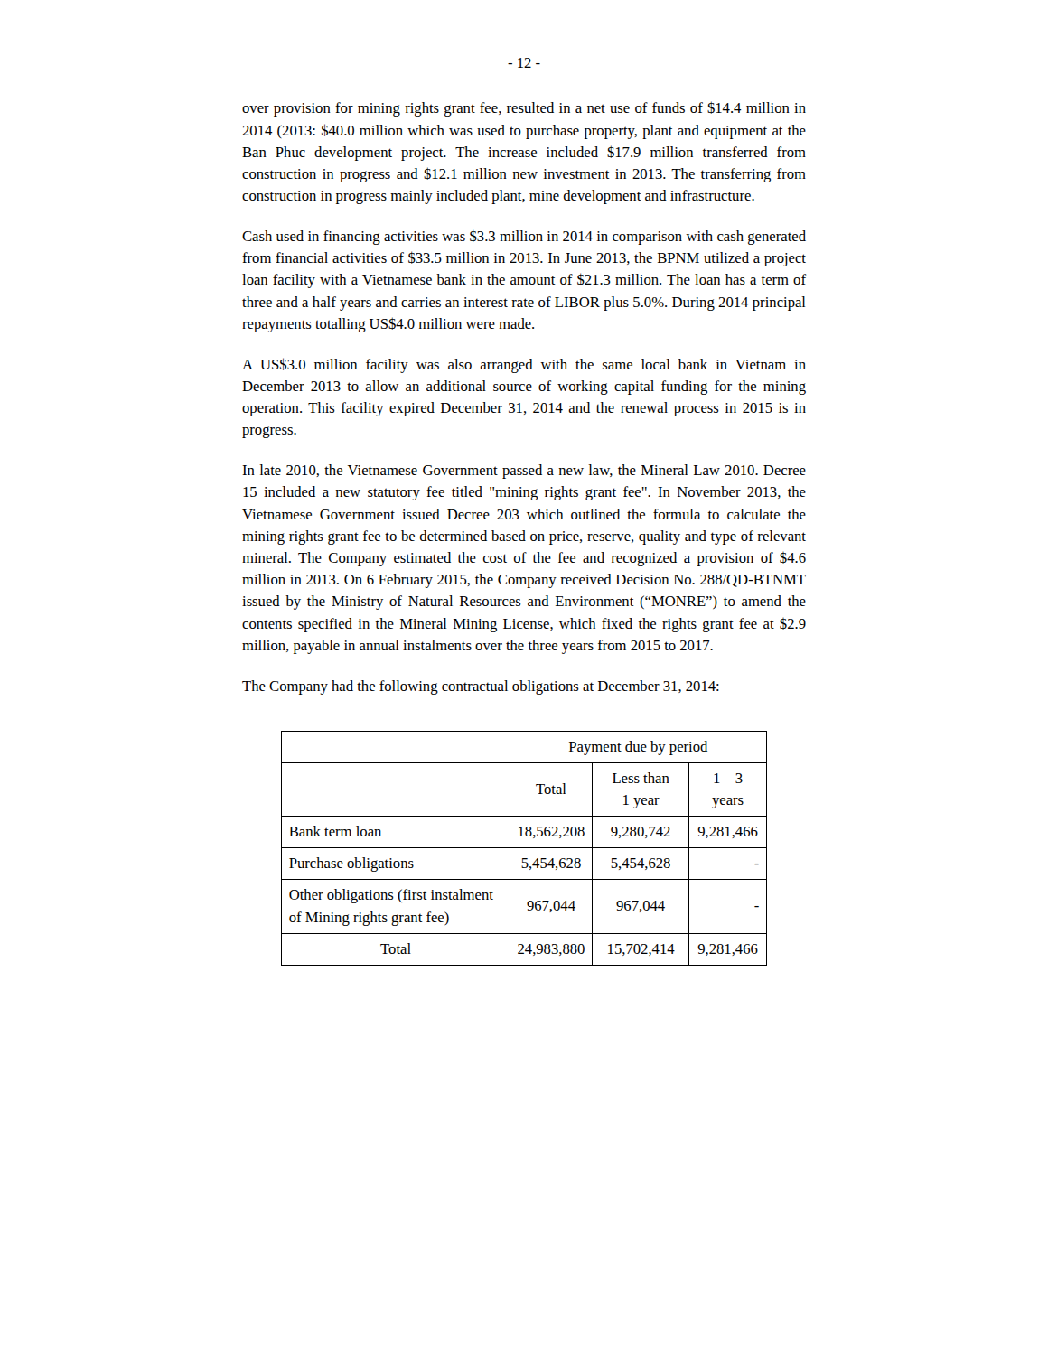- 12 -
over provision for mining rights grant fee, resulted in a net use of funds of $14.4 million in 2014 (2013: $40.0 million which was used to purchase property, plant and equipment at the Ban Phuc development project. The increase included $17.9 million transferred from construction in progress and $12.1 million new investment in 2013. The transferring from construction in progress mainly included plant, mine development and infrastructure.
Cash used in financing activities was $3.3 million in 2014 in comparison with cash generated from financial activities of $33.5 million in 2013. In June 2013, the BPNM utilized a project loan facility with a Vietnamese bank in the amount of $21.3 million. The loan has a term of three and a half years and carries an interest rate of LIBOR plus 5.0%. During 2014 principal repayments totalling US$4.0 million were made.
A US$3.0 million facility was also arranged with the same local bank in Vietnam in December 2013 to allow an additional source of working capital funding for the mining operation. This facility expired December 31, 2014 and the renewal process in 2015 is in progress.
In late 2010, the Vietnamese Government passed a new law, the Mineral Law 2010. Decree 15 included a new statutory fee titled "mining rights grant fee". In November 2013, the Vietnamese Government issued Decree 203 which outlined the formula to calculate the mining rights grant fee to be determined based on price, reserve, quality and type of relevant mineral. The Company estimated the cost of the fee and recognized a provision of $4.6 million in 2013. On 6 February 2015, the Company received Decision No. 288/QD-BTNMT issued by the Ministry of Natural Resources and Environment (“MONRE”) to amend the contents specified in the Mineral Mining License, which fixed the rights grant fee at $2.9 million, payable in annual instalments over the three years from 2015 to 2017.
The Company had the following contractual obligations at December 31, 2014:
| | Payment due by period |
| | Total | Less than 1 year | 1 – 3 years |
| Bank term loan | 18,562,208 | 9,280,742 | 9,281,466 |
| Purchase obligations | 5,454,628 | 5,454,628 | - |
| Other obligations (first instalment of Mining rights grant fee) | 967,044 | 967,044 | - |
| Total | 24,983,880 | 15,702,414 | 9,281,466 |